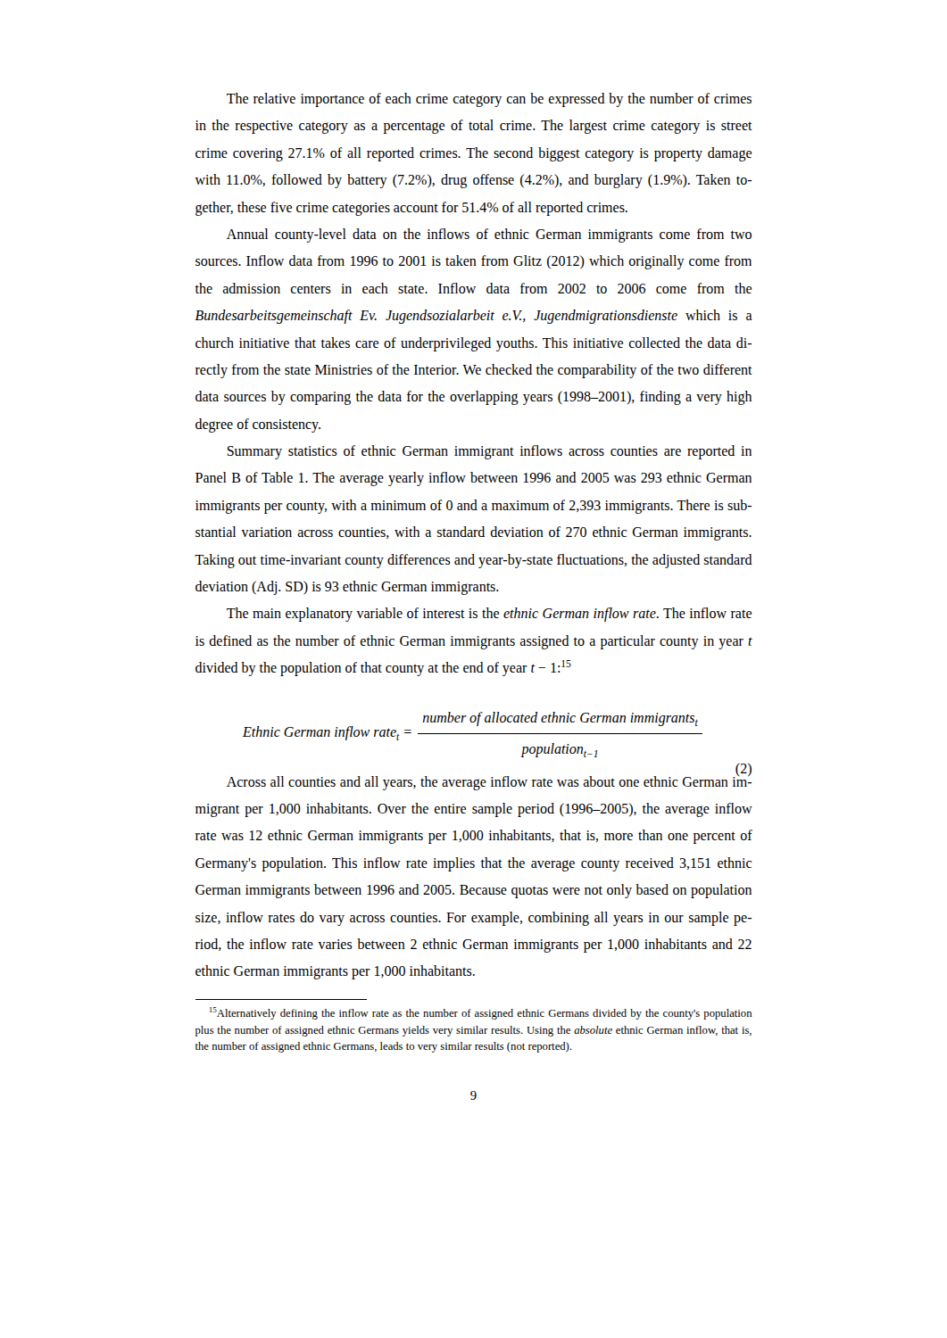The relative importance of each crime category can be expressed by the number of crimes in the respective category as a percentage of total crime. The largest crime category is street crime covering 27.1% of all reported crimes. The second biggest category is property damage with 11.0%, followed by battery (7.2%), drug offense (4.2%), and burglary (1.9%). Taken together, these five crime categories account for 51.4% of all reported crimes.
Annual county-level data on the inflows of ethnic German immigrants come from two sources. Inflow data from 1996 to 2001 is taken from Glitz (2012) which originally come from the admission centers in each state. Inflow data from 2002 to 2006 come from the Bundesarbeitsgemeinschaft Ev. Jugendsozialarbeit e.V., Jugendmigrationsdienste which is a church initiative that takes care of underprivileged youths. This initiative collected the data directly from the state Ministries of the Interior. We checked the comparability of the two different data sources by comparing the data for the overlapping years (1998–2001), finding a very high degree of consistency.
Summary statistics of ethnic German immigrant inflows across counties are reported in Panel B of Table 1. The average yearly inflow between 1996 and 2005 was 293 ethnic German immigrants per county, with a minimum of 0 and a maximum of 2,393 immigrants. There is substantial variation across counties, with a standard deviation of 270 ethnic German immigrants. Taking out time-invariant county differences and year-by-state fluctuations, the adjusted standard deviation (Adj. SD) is 93 ethnic German immigrants.
The main explanatory variable of interest is the ethnic German inflow rate. The inflow rate is defined as the number of ethnic German immigrants assigned to a particular county in year t divided by the population of that county at the end of year t − 1:15
Ethnic German inflow ratet = number of allocated ethnic German immigrantst populationt−1 (2)
Across all counties and all years, the average inflow rate was about one ethnic German immigrant per 1,000 inhabitants. Over the entire sample period (1996–2005), the average inflow rate was 12 ethnic German immigrants per 1,000 inhabitants, that is, more than one percent of Germany's population. This inflow rate implies that the average county received 3,151 ethnic German immigrants between 1996 and 2005. Because quotas were not only based on population size, inflow rates do vary across counties. For example, combining all years in our sample period, the inflow rate varies between 2 ethnic German immigrants per 1,000 inhabitants and 22 ethnic German immigrants per 1,000 inhabitants.
15Alternatively defining the inflow rate as the number of assigned ethnic Germans divided by the county's population plus the number of assigned ethnic Germans yields very similar results. Using the absolute ethnic German inflow, that is, the number of assigned ethnic Germans, leads to very similar results (not reported).
9